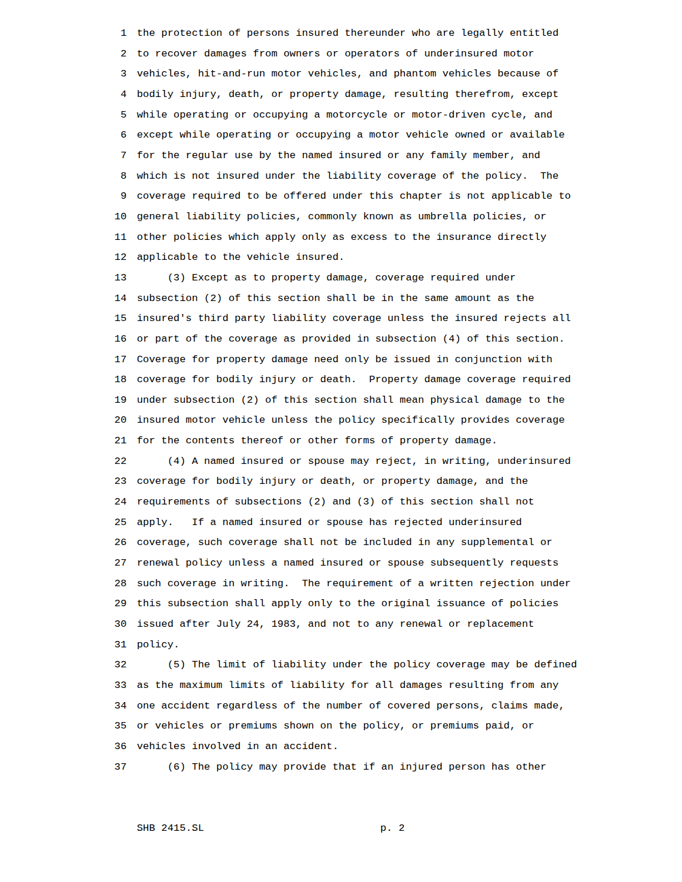the protection of persons insured thereunder who are legally entitled
to recover damages from owners or operators of underinsured motor
vehicles, hit-and-run motor vehicles, and phantom vehicles because of
bodily injury, death, or property damage, resulting therefrom, except
while operating or occupying a motorcycle or motor-driven cycle, and
except while operating or occupying a motor vehicle owned or available
for the regular use by the named insured or any family member, and
which is not insured under the liability coverage of the policy. The
coverage required to be offered under this chapter is not applicable to
general liability policies, commonly known as umbrella policies, or
other policies which apply only as excess to the insurance directly
applicable to the vehicle insured.
(3) Except as to property damage, coverage required under
subsection (2) of this section shall be in the same amount as the
insured's third party liability coverage unless the insured rejects all
or part of the coverage as provided in subsection (4) of this section.
Coverage for property damage need only be issued in conjunction with
coverage for bodily injury or death. Property damage coverage required
under subsection (2) of this section shall mean physical damage to the
insured motor vehicle unless the policy specifically provides coverage
for the contents thereof or other forms of property damage.
(4) A named insured or spouse may reject, in writing, underinsured
coverage for bodily injury or death, or property damage, and the
requirements of subsections (2) and (3) of this section shall not
apply. If a named insured or spouse has rejected underinsured
coverage, such coverage shall not be included in any supplemental or
renewal policy unless a named insured or spouse subsequently requests
such coverage in writing. The requirement of a written rejection under
this subsection shall apply only to the original issuance of policies
issued after July 24, 1983, and not to any renewal or replacement
policy.
(5) The limit of liability under the policy coverage may be defined
as the maximum limits of liability for all damages resulting from any
one accident regardless of the number of covered persons, claims made,
or vehicles or premiums shown on the policy, or premiums paid, or
vehicles involved in an accident.
(6) The policy may provide that if an injured person has other
SHB 2415.SL p. 2